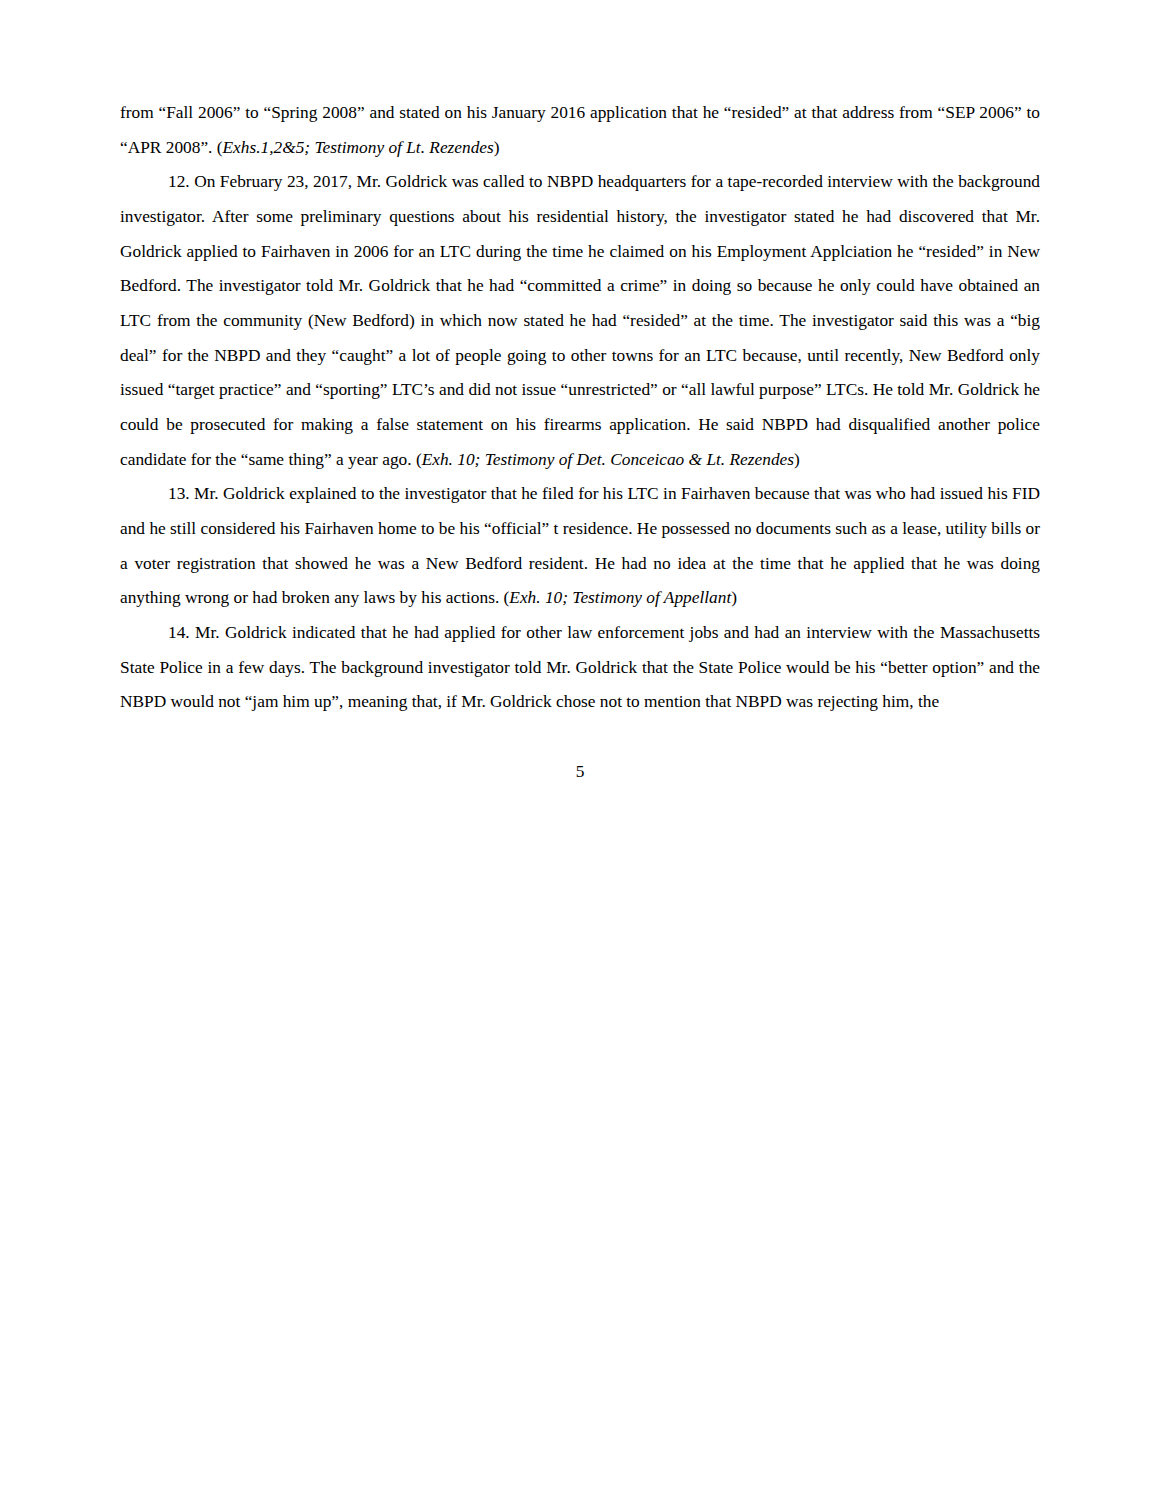from “Fall 2006” to “Spring 2008” and stated on his January 2016 application that he “resided” at that address from “SEP 2006” to “APR 2008”. (Exhs.1,2&5; Testimony of Lt. Rezendes)
12. On February 23, 2017, Mr. Goldrick was called to NBPD headquarters for a tape-recorded interview with the background investigator. After some preliminary questions about his residential history, the investigator stated he had discovered that Mr. Goldrick applied to Fairhaven in 2006 for an LTC during the time he claimed on his Employment Applciation he “resided” in New Bedford. The investigator told Mr. Goldrick that he had “committed a crime” in doing so because he only could have obtained an LTC from the community (New Bedford) in which now stated he had “resided” at the time. The investigator said this was a “big deal” for the NBPD and they “caught” a lot of people going to other towns for an LTC because, until recently, New Bedford only issued “target practice” and “sporting” LTC’s and did not issue “unrestricted” or “all lawful purpose” LTCs. He told Mr. Goldrick he could be prosecuted for making a false statement on his firearms application. He said NBPD had disqualified another police candidate for the “same thing” a year ago. (Exh. 10; Testimony of Det. Conceicao & Lt. Rezendes)
13. Mr. Goldrick explained to the investigator that he filed for his LTC in Fairhaven because that was who had issued his FID and he still considered his Fairhaven home to be his “official” t residence. He possessed no documents such as a lease, utility bills or a voter registration that showed he was a New Bedford resident. He had no idea at the time that he applied that he was doing anything wrong or had broken any laws by his actions. (Exh. 10; Testimony of Appellant)
14. Mr. Goldrick indicated that he had applied for other law enforcement jobs and had an interview with the Massachusetts State Police in a few days. The background investigator told Mr. Goldrick that the State Police would be his “better option” and the NBPD would not “jam him up”, meaning that, if Mr. Goldrick chose not to mention that NBPD was rejecting him, the
5